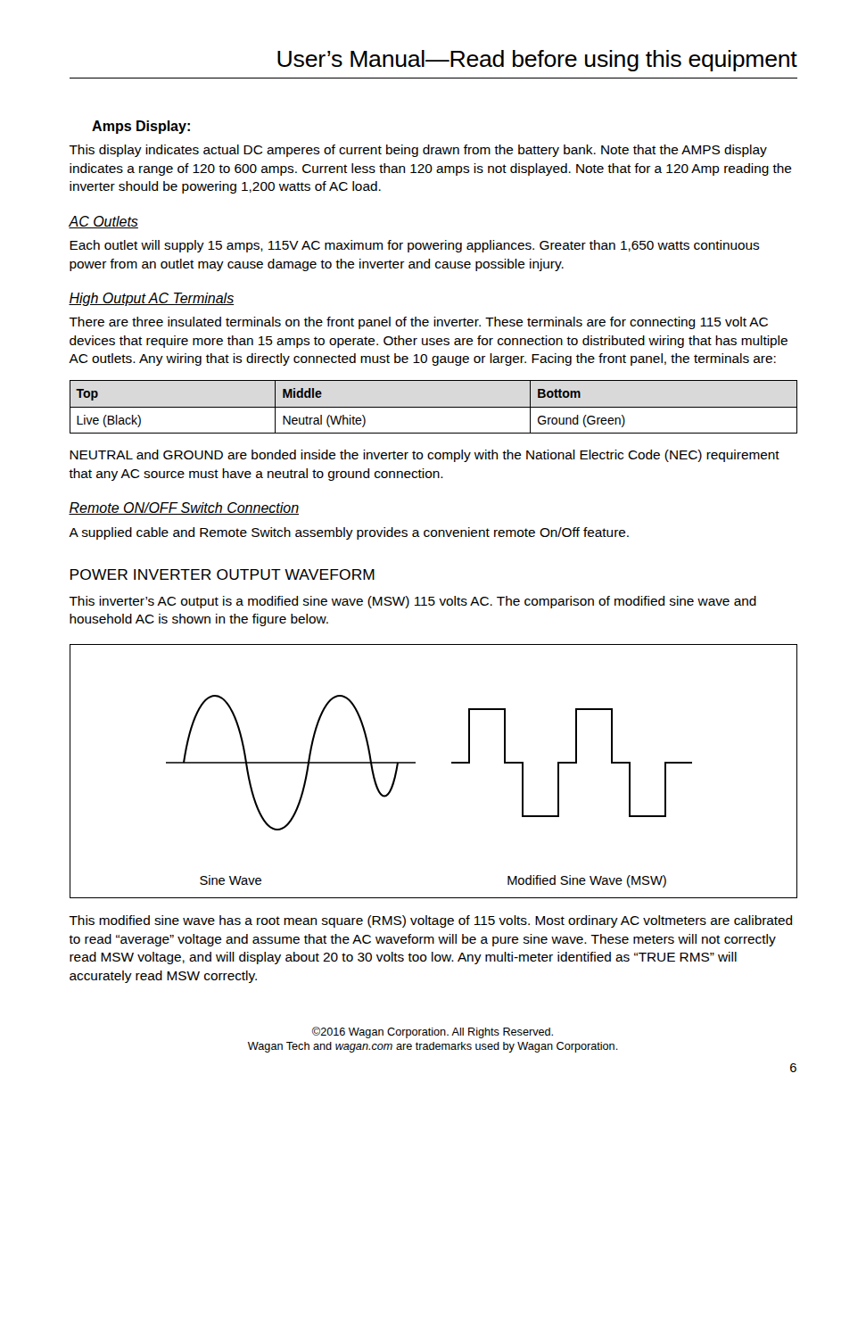User’s Manual—Read before using this equipment
Amps Display:
This display indicates actual DC amperes of current being drawn from the battery bank. Note that the AMPS display indicates a range of 120 to 600 amps. Current less than 120 amps is not displayed. Note that for a 120 Amp reading the inverter should be powering 1,200 watts of AC load.
AC Outlets
Each outlet will supply 15 amps, 115V AC maximum for powering appliances. Greater than 1,650 watts continuous power from an outlet may cause damage to the inverter and cause possible injury.
High Output AC Terminals
There are three insulated terminals on the front panel of the inverter. These terminals are for connecting 115 volt AC devices that require more than 15 amps to operate. Other uses are for connection to distributed wiring that has multiple AC outlets. Any wiring that is directly connected must be 10 gauge or larger. Facing the front panel, the terminals are:
| Top | Middle | Bottom |
| --- | --- | --- |
| Live (Black) | Neutral (White) | Ground (Green) |
NEUTRAL and GROUND are bonded inside the inverter to comply with the National Electric Code (NEC) requirement that any AC source must have a neutral to ground connection.
Remote ON/OFF Switch Connection
A supplied cable and Remote Switch assembly provides a convenient remote On/Off feature.
POWER INVERTER OUTPUT WAVEFORM
This inverter’s AC output is a modified sine wave (MSW) 115 volts AC. The comparison of modified sine wave and household AC is shown in the figure below.
Sine Wave Modified Sine Wave (MSW)
This modified sine wave has a root mean square (RMS) voltage of 115 volts. Most ordinary AC voltmeters are calibrated to read “average” voltage and assume that the AC waveform will be a pure sine wave. These meters will not correctly read MSW voltage, and will display about 20 to 30 volts too low. Any multi-meter identified as “TRUE RMS” will accurately read MSW correctly.
©2016 Wagan Corporation. All Rights Reserved.
Wagan Tech and wagan.com are trademarks used by Wagan Corporation.
6